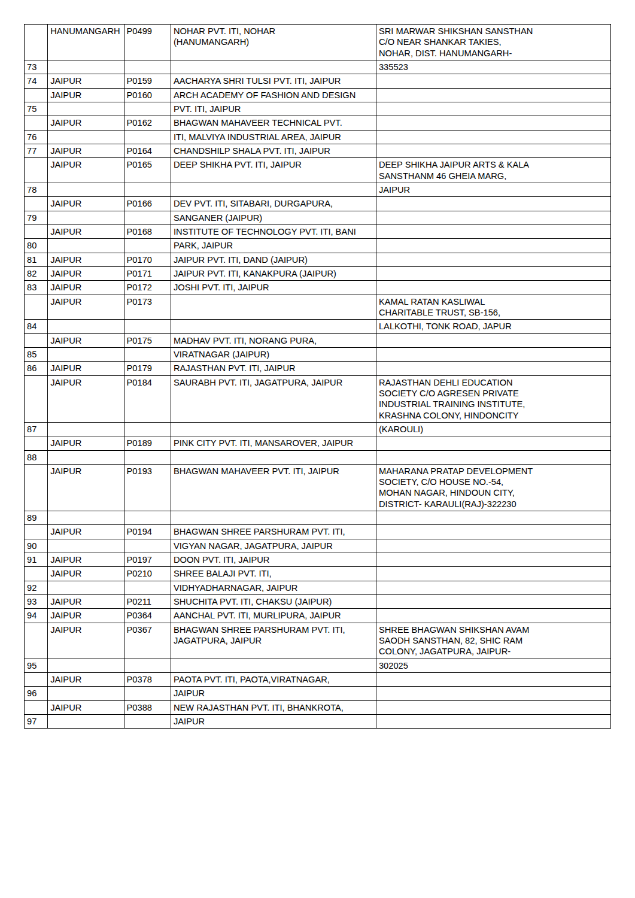| | HANUMANGARH | P0499 | NOHAR PVT. ITI, NOHAR (HANUMANGARH) | SRI MARWAR SHIKSHAN SANSTHAN C/O NEAR SHANKAR TAKIES, NOHAR, DIST. HANUMANGARH- |
| 73 | | | | 335523 |
| 74 | JAIPUR | P0159 | AACHARYA SHRI TULSI PVT. ITI, JAIPUR | |
| | JAIPUR | P0160 | ARCH ACADEMY OF FASHION AND DESIGN | |
| 75 | | | PVT. ITI, JAIPUR | |
| | JAIPUR | P0162 | BHAGWAN MAHAVEER TECHNICAL PVT. | |
| 76 | | | ITI, MALVIYA INDUSTRIAL AREA, JAIPUR | |
| 77 | JAIPUR | P0164 | CHANDSHILP SHALA PVT. ITI, JAIPUR | |
| | JAIPUR | P0165 | DEEP SHIKHA PVT. ITI, JAIPUR | DEEP SHIKHA JAIPUR ARTS & KALA SANSTHANM 46 GHEIA MARG, |
| 78 | | | | JAIPUR |
| | JAIPUR | P0166 | DEV PVT. ITI, SITABARI, DURGAPURA, | |
| 79 | | | SANGANER (JAIPUR) | |
| | JAIPUR | P0168 | INSTITUTE OF TECHNOLOGY PVT. ITI, BANI | |
| 80 | | | PARK, JAIPUR | |
| 81 | JAIPUR | P0170 | JAIPUR PVT. ITI, DAND (JAIPUR) | |
| 82 | JAIPUR | P0171 | JAIPUR PVT. ITI, KANAKPURA (JAIPUR) | |
| 83 | JAIPUR | P0172 | JOSHI PVT. ITI, JAIPUR | |
| | JAIPUR | P0173 | | KAMAL RATAN KASLIWAL CHARITABLE TRUST, SB-156, |
| 84 | | | | LALKOTHI, TONK ROAD, JAPUR |
| | JAIPUR | P0175 | MADHAV PVT. ITI, NORANG PURA, | |
| 85 | | | VIRATNAGAR (JAIPUR) | |
| 86 | JAIPUR | P0179 | RAJASTHAN PVT. ITI, JAIPUR | |
| | JAIPUR | P0184 | SAURABH PVT. ITI, JAGATPURA, JAIPUR | RAJASTHAN DEHLI EDUCATION SOCIETY C/O AGRESEN PRIVATE INDUSTRIAL TRAINING INSTITUTE, KRASHNA COLONY, HINDONCITY |
| 87 | | | | (KAROULI) |
| | JAIPUR | P0189 | PINK CITY PVT. ITI, MANSAROVER, JAIPUR | |
| 88 | | | | |
| | JAIPUR | P0193 | BHAGWAN MAHAVEER PVT. ITI, JAIPUR | MAHARANA PRATAP DEVELOPMENT SOCIETY, C/O HOUSE NO.-54, MOHAN NAGAR, HINDOUN CITY, DISTRICT- KARAULI(RAJ)-322230 |
| 89 | | | | |
| | JAIPUR | P0194 | BHAGWAN SHREE PARSHURAM PVT. ITI, | |
| 90 | | | VIGYAN NAGAR, JAGATPURA, JAIPUR | |
| 91 | JAIPUR | P0197 | DOON PVT. ITI, JAIPUR | |
| | JAIPUR | P0210 | SHREE BALAJI PVT. ITI, | |
| 92 | | | VIDHYADHARNAGAR, JAIPUR | |
| 93 | JAIPUR | P0211 | SHUCHITA PVT. ITI, CHAKSU (JAIPUR) | |
| 94 | JAIPUR | P0364 | AANCHAL PVT. ITI, MURLIPURA, JAIPUR | |
| | JAIPUR | P0367 | BHAGWAN SHREE PARSHURAM PVT. ITI, JAGATPURA, JAIPUR | SHREE BHAGWAN SHIKSHAN AVAM SAODH SANSTHAN, 82, SHIC RAM COLONY, JAGATPURA, JAIPUR- |
| 95 | | | | 302025 |
| | JAIPUR | P0378 | PAOTA PVT. ITI, PAOTA,VIRATNAGAR, | |
| 96 | | | JAIPUR | |
| | JAIPUR | P0388 | NEW RAJASTHAN PVT. ITI, BHANKROTA, | |
| 97 | | | JAIPUR | |